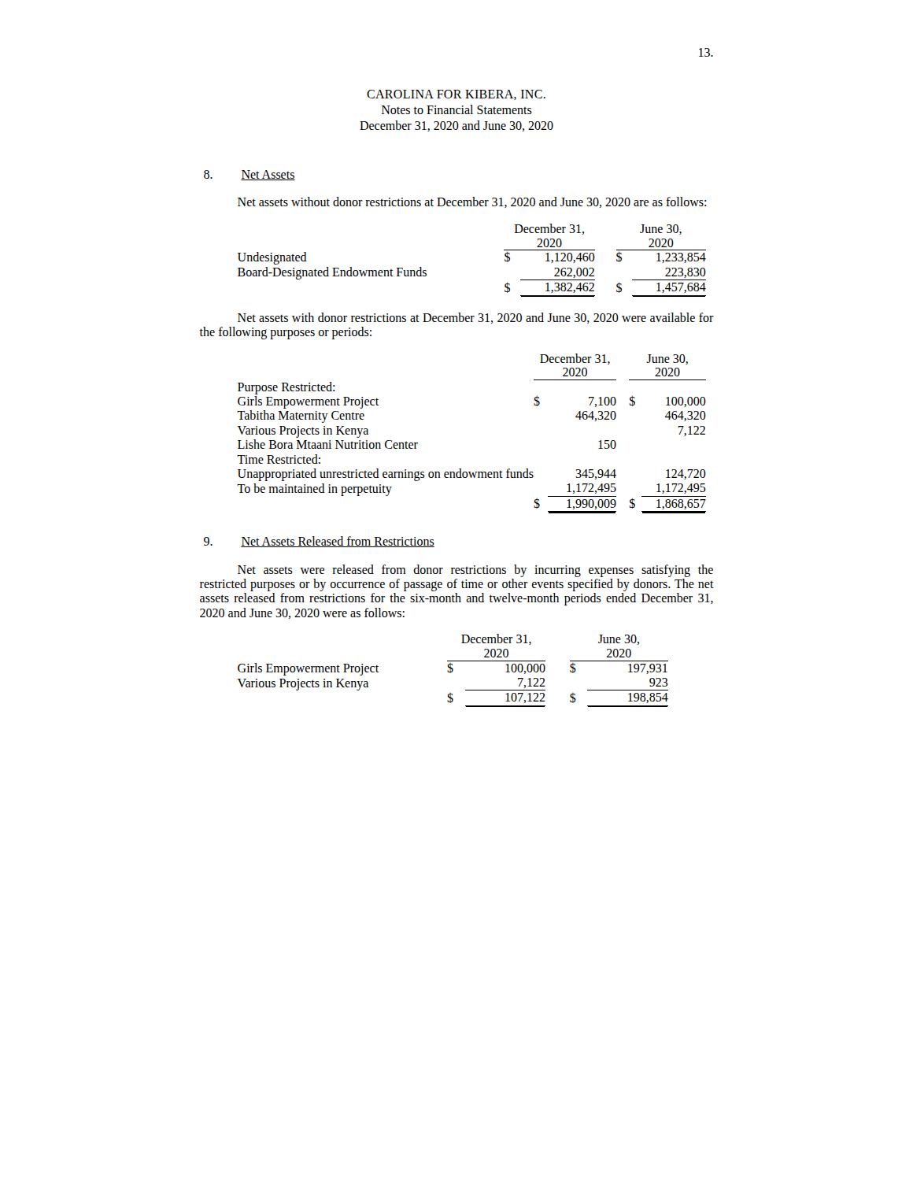13.
CAROLINA FOR KIBERA, INC.
Notes to Financial Statements
December 31, 2020 and June 30, 2020
8.
Net Assets
Net assets without donor restrictions at December 31, 2020 and June 30, 2020 are as follows:
| | December 31, | | June 30, |
| | 2020 | | 2020 |
| Undesignated | $ | 1,120,460 | | $ | 1,233,854 |
| Board-Designated Endowment Funds | | 262,002 | | | 223,830 |
| | $ | 1,382,462 | | $ | 1,457,684 |
Net assets with donor restrictions at December 31, 2020 and June 30, 2020 were available for the following purposes or periods:
| | December 31, | | June 30, |
| | 2020 | | 2020 |
| Purpose Restricted: | | | | | |
| Girls Empowerment Project | $ | 7,100 | | $ | 100,000 |
| Tabitha Maternity Centre | | 464,320 | | | 464,320 |
| Various Projects in Kenya | | | | | 7,122 |
| Lishe Bora Mtaani Nutrition Center | | 150 | | | |
| Time Restricted: | | | | | |
| Unappropriated unrestricted earnings on endowment funds | | 345,944 | | | 124,720 |
| To be maintained in perpetuity | | 1,172,495 | | | 1,172,495 |
| | $ | 1,990,009 | | $ | 1,868,657 |
9.
Net Assets Released from Restrictions
Net assets were released from donor restrictions by incurring expenses satisfying the restricted purposes or by occurrence of passage of time or other events specified by donors. The net assets released from restrictions for the six-month and twelve-month periods ended December 31, 2020 and June 30, 2020 were as follows:
| | December 31, | | June 30, |
| | 2020 | | 2020 |
| Girls Empowerment Project | $ | 100,000 | | $ | 197,931 |
| Various Projects in Kenya | | 7,122 | | | 923 |
| | $ | 107,122 | | $ | 198,854 |